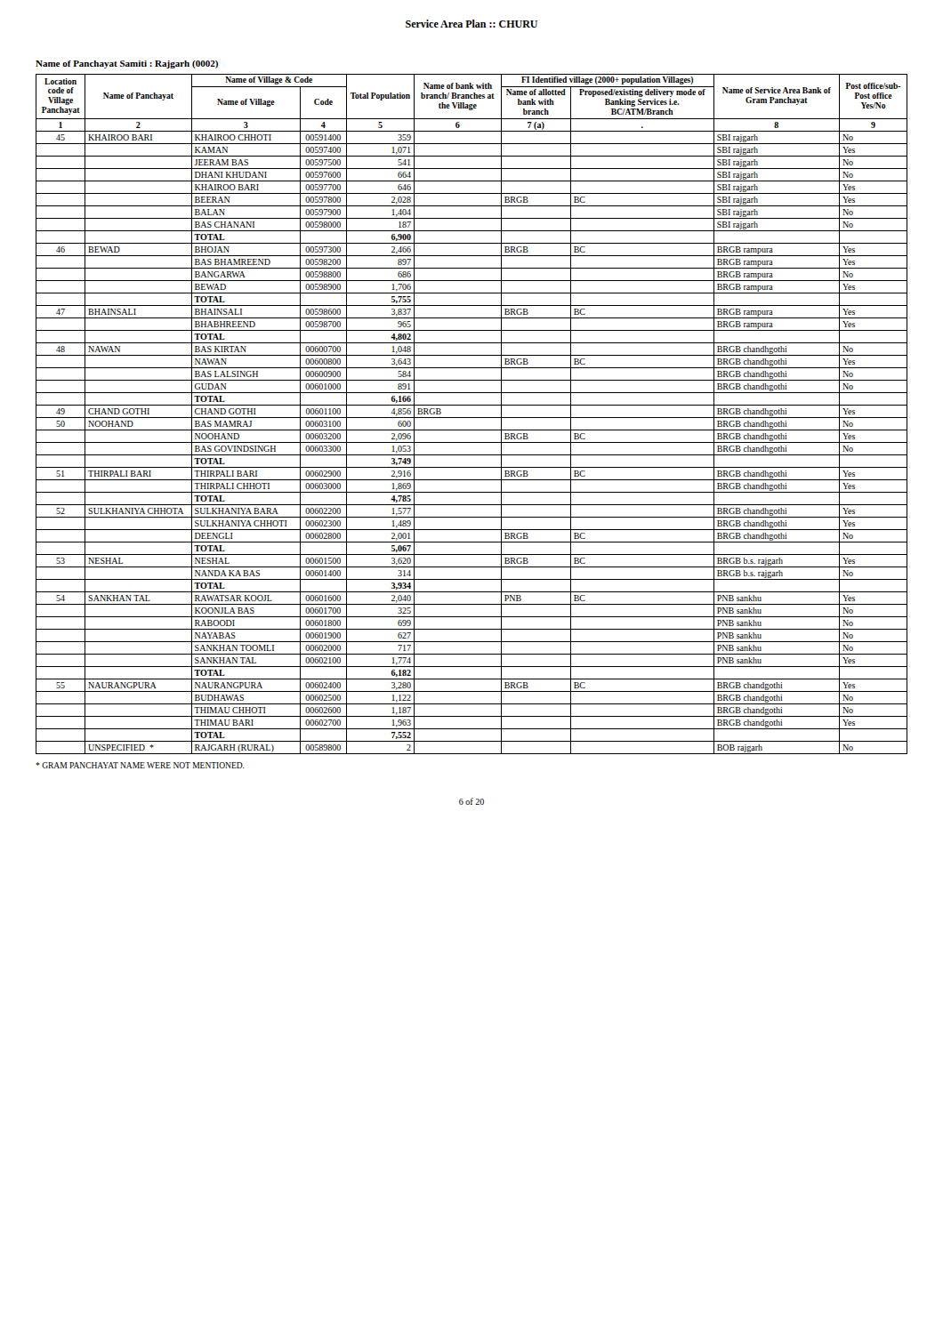Service Area Plan :: CHURU
Name of Panchayat Samiti : Rajgarh (0002)
| Location code of Village Panchayat | Name of Panchayat | Name of Village & Code | Total Population | Name of bank with branch/ Branches at the Village | FI Identified village (2000+ population Villages) | Name of Service Area Bank of Gram Panchayat | Post office/sub-Post office Yes/No |
| --- | --- | --- | --- | --- | --- | --- | --- |
| Name of Village | Code | Name of allotted bank with branch | Proposed/existing delivery mode of Banking Services i.e. BC/ATM/Branch |
| 1 | 2 | 3 | 4 | 5 | 6 | 7 (a) | . | 8 | 9 |
| 45 | KHAIROO BARI | KHAIROO CHHOTI | 00591400 | 359 | | | | SBI rajgarh | No |
| | | KAMAN | 00597400 | 1,071 | | | | SBI rajgarh | Yes |
| | | JEERAM BAS | 00597500 | 541 | | | | SBI rajgarh | No |
| | | DHANI KHUDANI | 00597600 | 664 | | | | SBI rajgarh | No |
| | | KHAIROO BARI | 00597700 | 646 | | | | SBI rajgarh | Yes |
| | | BEERAN | 00597800 | 2,028 | | BRGB | BC | SBI rajgarh | Yes |
| | | BALAN | 00597900 | 1,404 | | | | SBI rajgarh | No |
| | | BAS CHANANI | 00598000 | 187 | | | | SBI rajgarh | No |
| | | TOTAL | | 6,900 | | | | | |
| 46 | BEWAD | BHOJAN | 00597300 | 2,466 | | BRGB | BC | BRGB rampura | Yes |
| | | BAS BHAMREEND | 00598200 | 897 | | | | BRGB rampura | Yes |
| | | BANGARWA | 00598800 | 686 | | | | BRGB rampura | No |
| | | BEWAD | 00598900 | 1,706 | | | | BRGB rampura | Yes |
| | | TOTAL | | 5,755 | | | | | |
| 47 | BHAINSALI | BHAINSALI | 00598600 | 3,837 | | BRGB | BC | BRGB rampura | Yes |
| | | BHABHREEND | 00598700 | 965 | | | | BRGB rampura | Yes |
| | | TOTAL | | 4,802 | | | | | |
| 48 | NAWAN | BAS KIRTAN | 00600700 | 1,048 | | | | BRGB chandhgothi | No |
| | | NAWAN | 00600800 | 3,643 | | BRGB | BC | BRGB chandhgothi | Yes |
| | | BAS LALSINGH | 00600900 | 584 | | | | BRGB chandhgothi | No |
| | | GUDAN | 00601000 | 891 | | | | BRGB chandhgothi | No |
| | | TOTAL | | 6,166 | | | | | |
| 49 | CHAND GOTHI | CHAND GOTHI | 00601100 | 4,856 | BRGB | | | BRGB chandhgothi | Yes |
| 50 | NOOHAND | BAS MAMRAJ | 00603100 | 600 | | | | BRGB chandhgothi | No |
| | | NOOHAND | 00603200 | 2,096 | | BRGB | BC | BRGB chandhgothi | Yes |
| | | BAS GOVINDSINGH | 00603300 | 1,053 | | | | BRGB chandhgothi | No |
| | | TOTAL | | 3,749 | | | | | |
| 51 | THIRPALI BARI | THIRPALI BARI | 00602900 | 2,916 | | BRGB | BC | BRGB chandhgothi | Yes |
| | | THIRPALI CHHOTI | 00603000 | 1,869 | | | | BRGB chandhgothi | Yes |
| | | TOTAL | | 4,785 | | | | | |
| 52 | SULKHANIYA CHHOTA | SULKHANIYA BARA | 00602200 | 1,577 | | | | BRGB chandhgothi | Yes |
| | | SULKHANIYA CHHOTI | 00602300 | 1,489 | | | | BRGB chandhgothi | Yes |
| | | DEENGLI | 00602800 | 2,001 | | BRGB | BC | BRGB chandhgothi | No |
| | | TOTAL | | 5,067 | | | | | |
| 53 | NESHAL | NESHAL | 00601500 | 3,620 | | BRGB | BC | BRGB b.s. rajgarh | Yes |
| | | NANDA KA BAS | 00601400 | 314 | | | | BRGB b.s. rajgarh | No |
| | | TOTAL | | 3,934 | | | | | |
| 54 | SANKHAN TAL | RAWATSAR KOOJL | 00601600 | 2,040 | | PNB | BC | PNB sankhu | Yes |
| | | KOONJLA BAS | 00601700 | 325 | | | | PNB sankhu | No |
| | | RABOODI | 00601800 | 699 | | | | PNB sankhu | No |
| | | NAYABAS | 00601900 | 627 | | | | PNB sankhu | No |
| | | SANKHAN TOOMLI | 00602000 | 717 | | | | PNB sankhu | No |
| | | SANKHAN TAL | 00602100 | 1,774 | | | | PNB sankhu | Yes |
| | | TOTAL | | 6,182 | | | | | |
| 55 | NAURANGPURA | NAURANGPURA | 00602400 | 3,280 | | BRGB | BC | BRGB chandgothi | Yes |
| | | BUDHAWAS | 00602500 | 1,122 | | | | BRGB chandgothi | No |
| | | THIMAU CHHOTI | 00602600 | 1,187 | | | | BRGB chandgothi | No |
| | | THIMAU BARI | 00602700 | 1,963 | | | | BRGB chandgothi | Yes |
| | | TOTAL | | 7,552 | | | | | |
| | UNSPECIFIED * | RAJGARH (RURAL) | 00589800 | 2 | | | | BOB rajgarh | No |
* GRAM PANCHAYAT NAME WERE NOT MENTIONED.
6 of 20